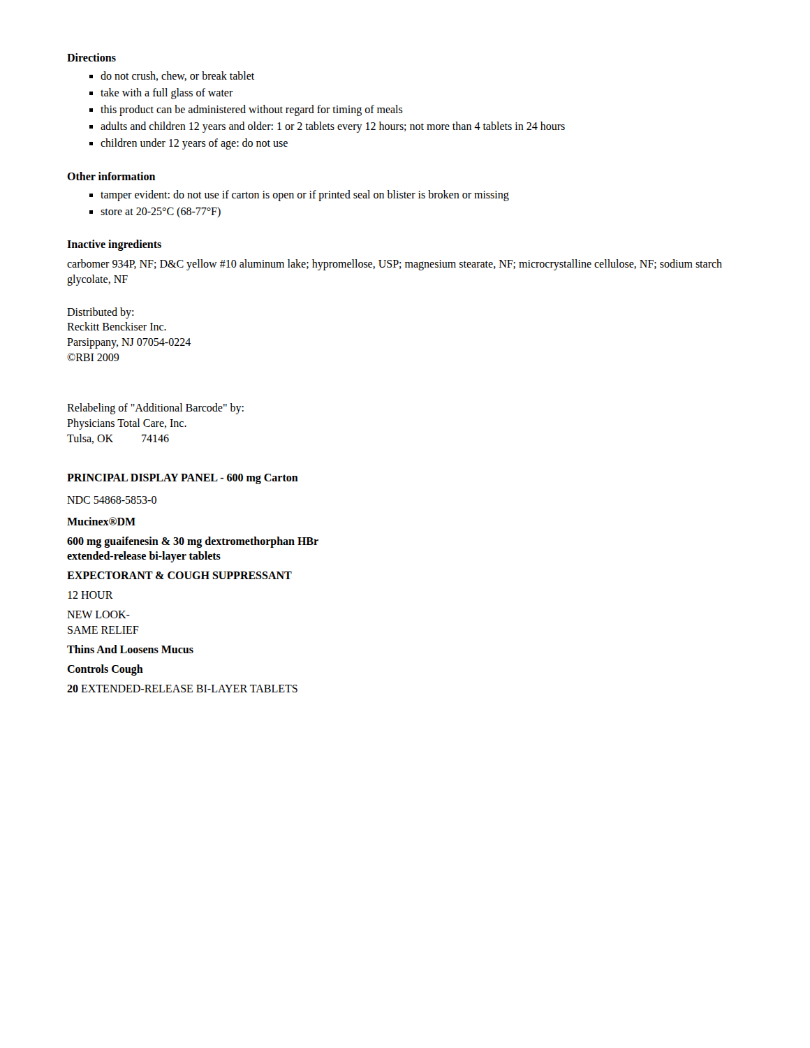Directions
do not crush, chew, or break tablet
take with a full glass of water
this product can be administered without regard for timing of meals
adults and children 12 years and older: 1 or 2 tablets every 12 hours; not more than 4 tablets in 24 hours
children under 12 years of age: do not use
Other information
tamper evident: do not use if carton is open or if printed seal on blister is broken or missing
store at 20-25°C (68-77°F)
Inactive ingredients
carbomer 934P, NF; D&C yellow #10 aluminum lake; hypromellose, USP; magnesium stearate, NF; microcrystalline cellulose, NF; sodium starch glycolate, NF
Distributed by:
Reckitt Benckiser Inc.
Parsippany, NJ 07054-0224
©RBI 2009
Relabeling of "Additional Barcode" by:
Physicians Total Care, Inc.
Tulsa, OK 74146
PRINCIPAL DISPLAY PANEL - 600 mg Carton
NDC 54868-5853-0
Mucinex®DM
600 mg guaifenesin & 30 mg dextromethorphan HBr
extended-release bi-layer tablets
EXPECTORANT & COUGH SUPPRESSANT
12 HOUR
NEW LOOK-
SAME RELIEF
Thins And Loosens Mucus
Controls Cough
20 EXTENDED-RELEASE BI-LAYER TABLETS